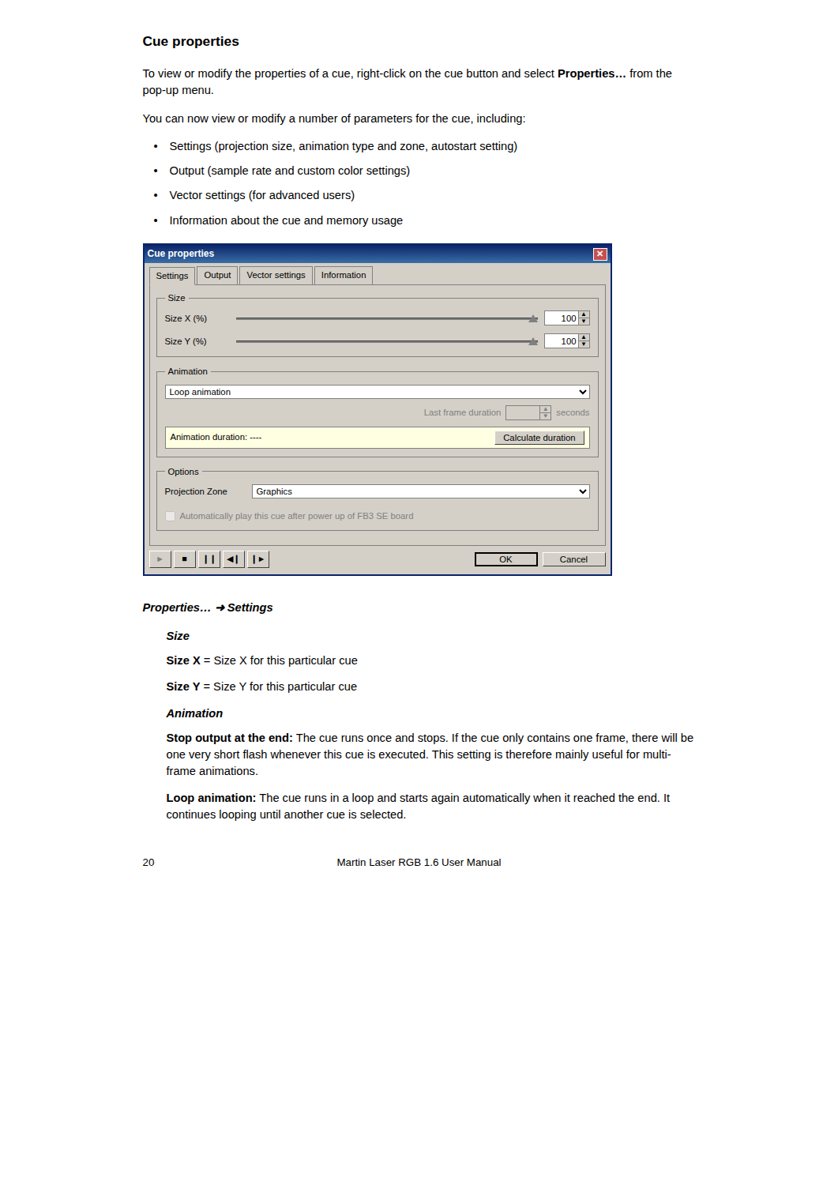Cue properties
To view or modify the properties of a cue, right-click on the cue button and select Properties… from the pop-up menu.
You can now view or modify a number of parameters for the cue, including:
Settings (projection size, animation type and zone, autostart setting)
Output (sample rate and custom color settings)
Vector settings (for advanced users)
Information about the cue and memory usage
Cue properties ✕
Settings
Output
Vector settings
Information
Size
Size X (%)
▲▼
Size Y (%)
▲▼
Animation Loop animation
Last frame duration
▲▼
seconds
Animation duration: ---- Calculate duration
Options
Projection Zone Graphics
Automatically play this cue after power up of FB3 SE board
►
■
❙❙
◀❙
❙►
OK Cancel
Properties… ➜ Settings
Size
Size X = Size X for this particular cue
Size Y = Size Y for this particular cue
Animation
Stop output at the end: The cue runs once and stops. If the cue only contains one frame, there will be one very short flash whenever this cue is executed. This setting is therefore mainly useful for multi-frame animations.
Loop animation: The cue runs in a loop and starts again automatically when it reached the end. It continues looping until another cue is selected.
20
Martin Laser RGB 1.6 User Manual